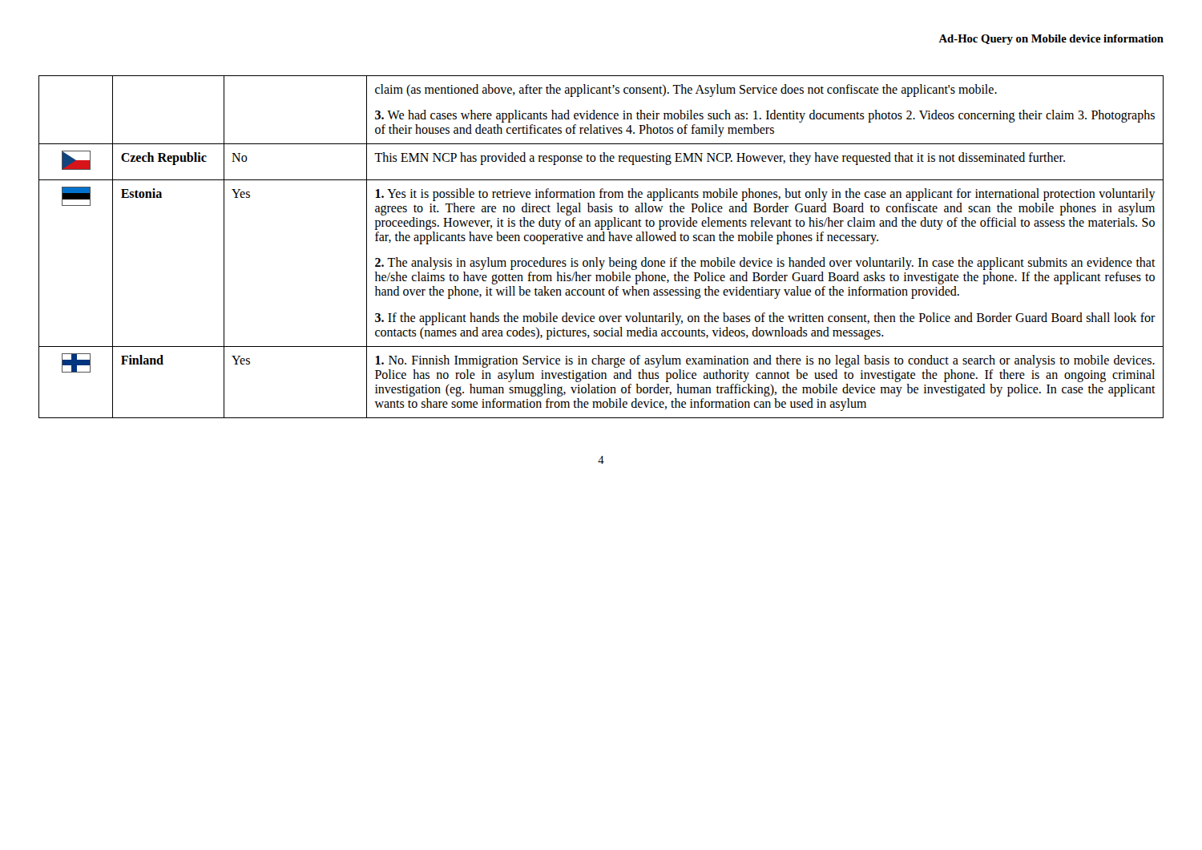Ad-Hoc Query on Mobile device information
| | | | claim (as mentioned above, after the applicant’s consent). The Asylum Service does not confiscate the applicant's mobile. 3. We had cases where applicants had evidence in their mobiles such as: 1. Identity documents photos 2. Videos concerning their claim 3. Photographs of their houses and death certificates of relatives 4. Photos of family members |
| | Czech Republic | No | This EMN NCP has provided a response to the requesting EMN NCP. However, they have requested that it is not disseminated further. |
| | Estonia | Yes | 1. Yes it is possible to retrieve information from the applicants mobile phones, but only in the case an applicant for international protection voluntarily agrees to it. There are no direct legal basis to allow the Police and Border Guard Board to confiscate and scan the mobile phones in asylum proceedings. However, it is the duty of an applicant to provide elements relevant to his/her claim and the duty of the official to assess the materials. So far, the applicants have been cooperative and have allowed to scan the mobile phones if necessary. 2. The analysis in asylum procedures is only being done if the mobile device is handed over voluntarily. In case the applicant submits an evidence that he/she claims to have gotten from his/her mobile phone, the Police and Border Guard Board asks to investigate the phone. If the applicant refuses to hand over the phone, it will be taken account of when assessing the evidentiary value of the information provided. 3. If the applicant hands the mobile device over voluntarily, on the bases of the written consent, then the Police and Border Guard Board shall look for contacts (names and area codes), pictures, social media accounts, videos, downloads and messages. |
| | Finland | Yes | 1. No. Finnish Immigration Service is in charge of asylum examination and there is no legal basis to conduct a search or analysis to mobile devices. Police has no role in asylum investigation and thus police authority cannot be used to investigate the phone. If there is an ongoing criminal investigation (eg. human smuggling, violation of border, human trafficking), the mobile device may be investigated by police. In case the applicant wants to share some information from the mobile device, the information can be used in asylum |
4